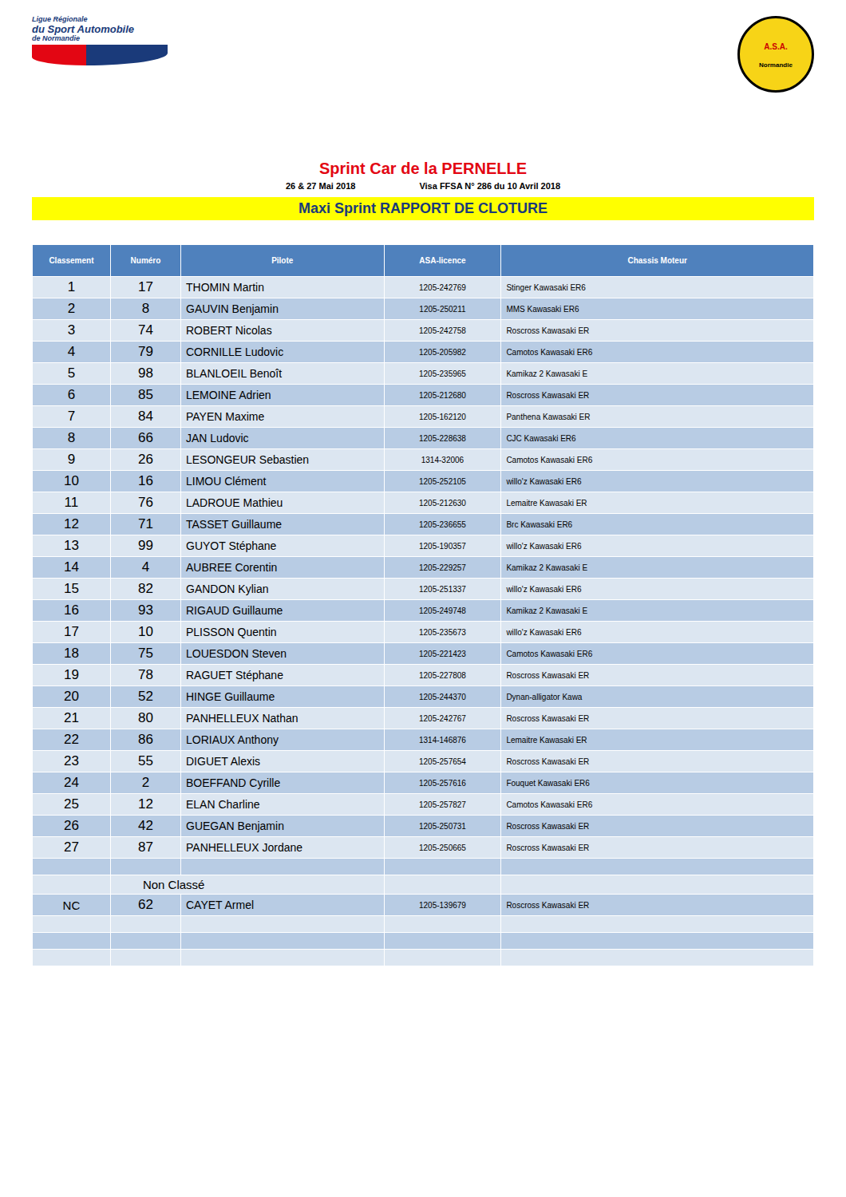Ligue Régionale
du Sport Automobile
de Normandie
A.S.A.
Normandie
Sprint Car de la PERNELLE
26 & 27 Mai 2018 Visa FFSA N° 286 du 10 Avril 2018
Maxi Sprint RAPPORT DE CLOTURE
| Classement | Numéro | Pilote | ASA-licence | Chassis Moteur |
| --- | --- | --- | --- | --- |
| 1 | 17 | THOMIN Martin | 1205-242769 | Stinger Kawasaki ER6 |
| 2 | 8 | GAUVIN Benjamin | 1205-250211 | MMS Kawasaki ER6 |
| 3 | 74 | ROBERT Nicolas | 1205-242758 | Roscross Kawasaki ER |
| 4 | 79 | CORNILLE Ludovic | 1205-205982 | Camotos Kawasaki ER6 |
| 5 | 98 | BLANLOEIL Benoît | 1205-235965 | Kamikaz 2 Kawasaki E |
| 6 | 85 | LEMOINE Adrien | 1205-212680 | Roscross Kawasaki ER |
| 7 | 84 | PAYEN Maxime | 1205-162120 | Panthena Kawasaki ER |
| 8 | 66 | JAN Ludovic | 1205-228638 | CJC Kawasaki ER6 |
| 9 | 26 | LESONGEUR Sebastien | 1314-32006 | Camotos Kawasaki ER6 |
| 10 | 16 | LIMOU Clément | 1205-252105 | willo'z Kawasaki ER6 |
| 11 | 76 | LADROUE Mathieu | 1205-212630 | Lemaitre Kawasaki ER |
| 12 | 71 | TASSET Guillaume | 1205-236655 | Brc Kawasaki ER6 |
| 13 | 99 | GUYOT Stéphane | 1205-190357 | willo'z Kawasaki ER6 |
| 14 | 4 | AUBREE Corentin | 1205-229257 | Kamikaz 2 Kawasaki E |
| 15 | 82 | GANDON Kylian | 1205-251337 | willo'z Kawasaki ER6 |
| 16 | 93 | RIGAUD Guillaume | 1205-249748 | Kamikaz 2 Kawasaki E |
| 17 | 10 | PLISSON Quentin | 1205-235673 | willo'z Kawasaki ER6 |
| 18 | 75 | LOUESDON Steven | 1205-221423 | Camotos Kawasaki ER6 |
| 19 | 78 | RAGUET Stéphane | 1205-227808 | Roscross Kawasaki ER |
| 20 | 52 | HINGE Guillaume | 1205-244370 | Dynan-alligator Kawa |
| 21 | 80 | PANHELLEUX Nathan | 1205-242767 | Roscross Kawasaki ER |
| 22 | 86 | LORIAUX Anthony | 1314-146876 | Lemaitre Kawasaki ER |
| 23 | 55 | DIGUET Alexis | 1205-257654 | Roscross Kawasaki ER |
| 24 | 2 | BOEFFAND Cyrille | 1205-257616 | Fouquet Kawasaki ER6 |
| 25 | 12 | ELAN Charline | 1205-257827 | Camotos Kawasaki ER6 |
| 26 | 42 | GUEGAN Benjamin | 1205-250731 | Roscross Kawasaki ER |
| 27 | 87 | PANHELLEUX Jordane | 1205-250665 | Roscross Kawasaki ER |
| | Non Classé | | |
| NC | 62 | CAYET Armel | 1205-139679 | Roscross Kawasaki ER |